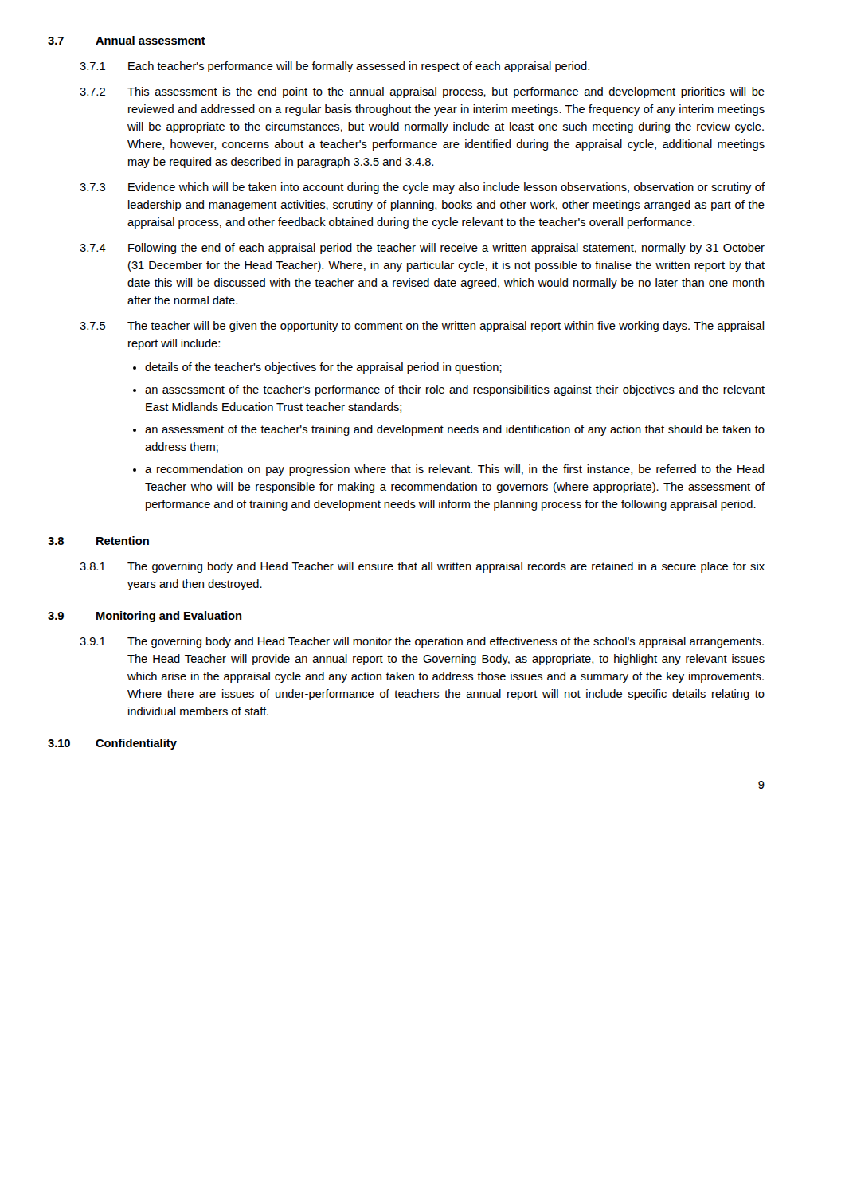3.7 Annual assessment
3.7.1 Each teacher's performance will be formally assessed in respect of each appraisal period.
3.7.2 This assessment is the end point to the annual appraisal process, but performance and development priorities will be reviewed and addressed on a regular basis throughout the year in interim meetings. The frequency of any interim meetings will be appropriate to the circumstances, but would normally include at least one such meeting during the review cycle. Where, however, concerns about a teacher's performance are identified during the appraisal cycle, additional meetings may be required as described in paragraph 3.3.5 and 3.4.8.
3.7.3 Evidence which will be taken into account during the cycle may also include lesson observations, observation or scrutiny of leadership and management activities, scrutiny of planning, books and other work, other meetings arranged as part of the appraisal process, and other feedback obtained during the cycle relevant to the teacher's overall performance.
3.7.4 Following the end of each appraisal period the teacher will receive a written appraisal statement, normally by 31 October (31 December for the Head Teacher). Where, in any particular cycle, it is not possible to finalise the written report by that date this will be discussed with the teacher and a revised date agreed, which would normally be no later than one month after the normal date.
3.7.5 The teacher will be given the opportunity to comment on the written appraisal report within five working days. The appraisal report will include:
details of the teacher's objectives for the appraisal period in question;
an assessment of the teacher's performance of their role and responsibilities against their objectives and the relevant East Midlands Education Trust teacher standards;
an assessment of the teacher's training and development needs and identification of any action that should be taken to address them;
a recommendation on pay progression where that is relevant. This will, in the first instance, be referred to the Head Teacher who will be responsible for making a recommendation to governors (where appropriate). The assessment of performance and of training and development needs will inform the planning process for the following appraisal period.
3.8 Retention
3.8.1 The governing body and Head Teacher will ensure that all written appraisal records are retained in a secure place for six years and then destroyed.
3.9 Monitoring and Evaluation
3.9.1 The governing body and Head Teacher will monitor the operation and effectiveness of the school's appraisal arrangements. The Head Teacher will provide an annual report to the Governing Body, as appropriate, to highlight any relevant issues which arise in the appraisal cycle and any action taken to address those issues and a summary of the key improvements. Where there are issues of under-performance of teachers the annual report will not include specific details relating to individual members of staff.
3.10 Confidentiality
9